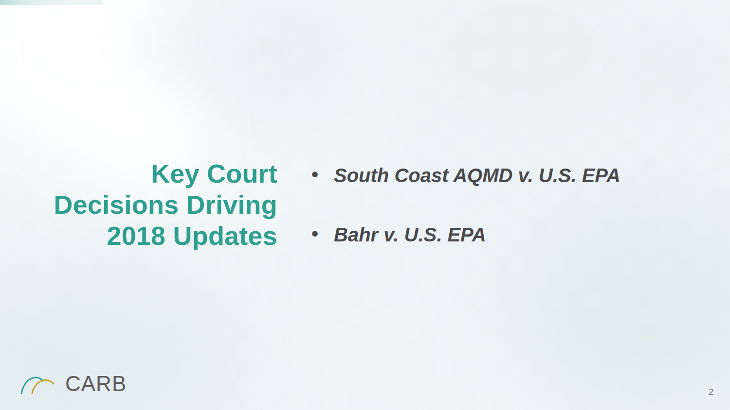Key Court
Decisions Driving
2018 Updates
South Coast AQMD v. U.S. EPA
Bahr v. U.S. EPA
CARB
2